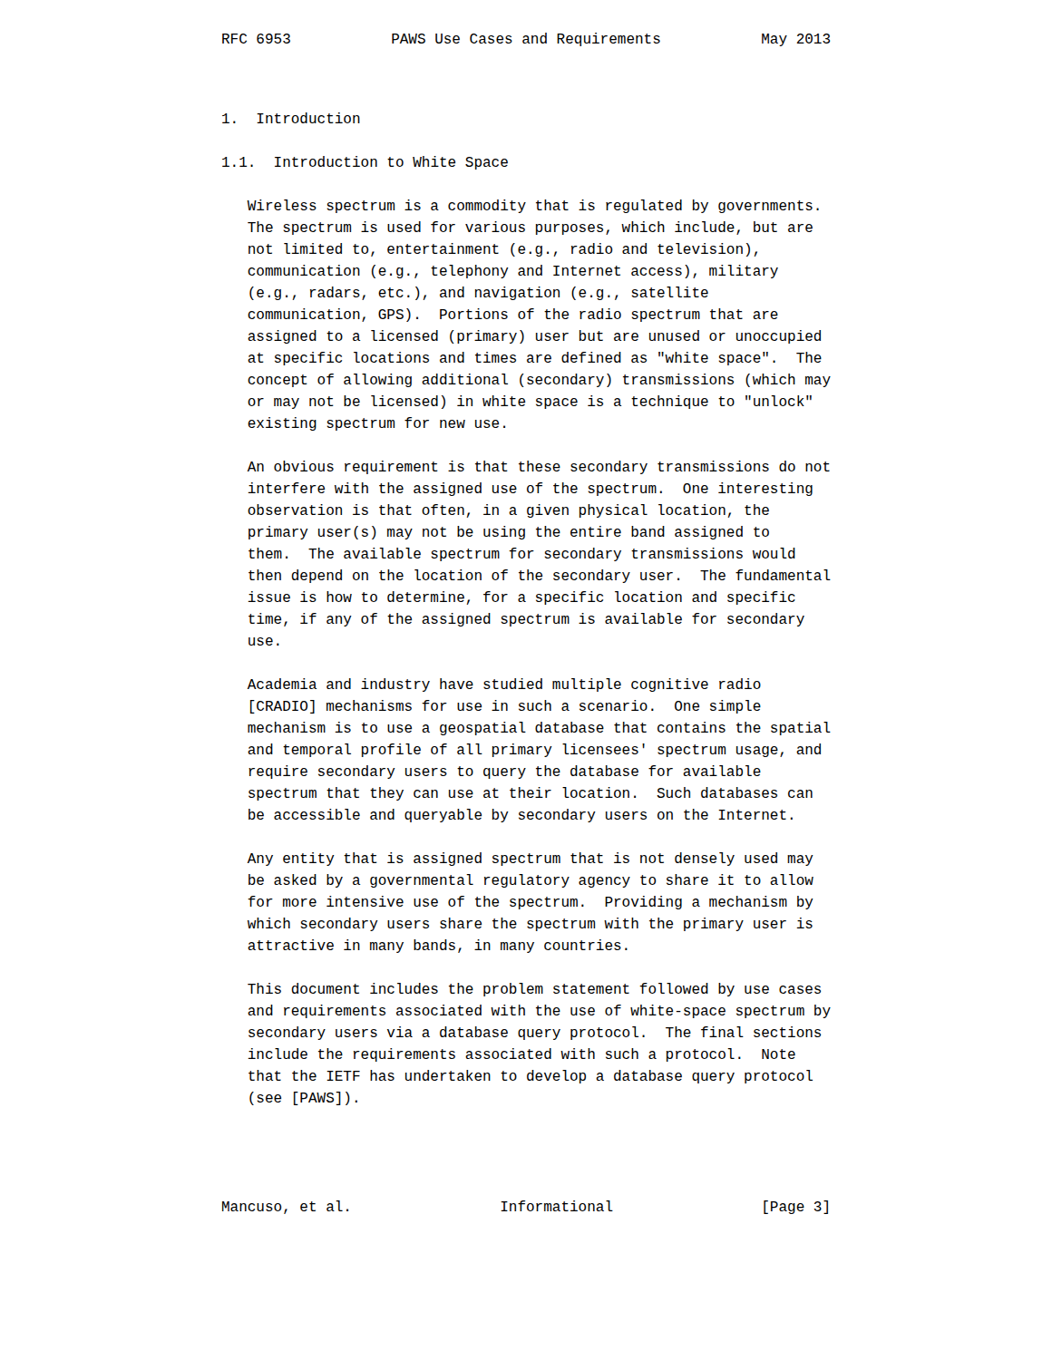RFC 6953 PAWS Use Cases and Requirements May 2013
1. Introduction
1.1. Introduction to White Space
Wireless spectrum is a commodity that is regulated by governments. The spectrum is used for various purposes, which include, but are not limited to, entertainment (e.g., radio and television), communication (e.g., telephony and Internet access), military (e.g., radars, etc.), and navigation (e.g., satellite communication, GPS). Portions of the radio spectrum that are assigned to a licensed (primary) user but are unused or unoccupied at specific locations and times are defined as "white space". The concept of allowing additional (secondary) transmissions (which may or may not be licensed) in white space is a technique to "unlock" existing spectrum for new use.
An obvious requirement is that these secondary transmissions do not interfere with the assigned use of the spectrum. One interesting observation is that often, in a given physical location, the primary user(s) may not be using the entire band assigned to them. The available spectrum for secondary transmissions would then depend on the location of the secondary user. The fundamental issue is how to determine, for a specific location and specific time, if any of the assigned spectrum is available for secondary use.
Academia and industry have studied multiple cognitive radio [CRADIO] mechanisms for use in such a scenario. One simple mechanism is to use a geospatial database that contains the spatial and temporal profile of all primary licensees' spectrum usage, and require secondary users to query the database for available spectrum that they can use at their location. Such databases can be accessible and queryable by secondary users on the Internet.
Any entity that is assigned spectrum that is not densely used may be asked by a governmental regulatory agency to share it to allow for more intensive use of the spectrum. Providing a mechanism by which secondary users share the spectrum with the primary user is attractive in many bands, in many countries.
This document includes the problem statement followed by use cases and requirements associated with the use of white-space spectrum by secondary users via a database query protocol. The final sections include the requirements associated with such a protocol. Note that the IETF has undertaken to develop a database query protocol (see [PAWS]).
Mancuso, et al. Informational [Page 3]